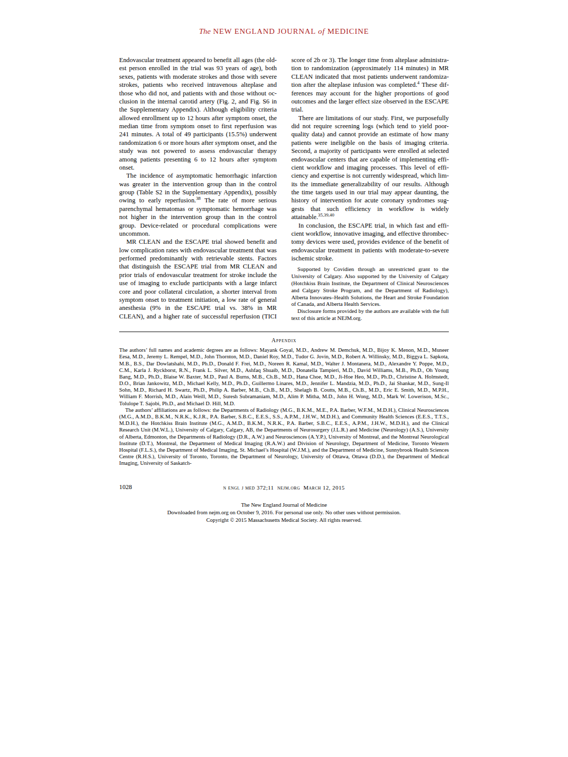The NEW ENGLAND JOURNAL of MEDICINE
Endovascular treatment appeared to benefit all ages (the oldest person enrolled in the trial was 93 years of age), both sexes, patients with moderate strokes and those with severe strokes, patients who received intravenous alteplase and those who did not, and patients with and those without occlusion in the internal carotid artery (Fig. 2, and Fig. S6 in the Supplementary Appendix). Although eligibility criteria allowed enrollment up to 12 hours after symptom onset, the median time from symptom onset to first reperfusion was 241 minutes. A total of 49 participants (15.5%) underwent randomization 6 or more hours after symptom onset, and the study was not powered to assess endovascular therapy among patients presenting 6 to 12 hours after symptom onset.
The incidence of asymptomatic hemorrhagic infarction was greater in the intervention group than in the control group (Table S2 in the Supplementary Appendix), possibly owing to early reperfusion.38 The rate of more serious parenchymal hematomas or symptomatic hemorrhage was not higher in the intervention group than in the control group. Device-related or procedural complications were uncommon.
MR CLEAN and the ESCAPE trial showed benefit and low complication rates with endovascular treatment that was performed predominantly with retrievable stents. Factors that distinguish the ESCAPE trial from MR CLEAN and prior trials of endovascular treatment for stroke include the use of imaging to exclude participants with a large infarct core and poor collateral circulation, a shorter interval from symptom onset to treatment initiation, a low rate of general anesthesia (9% in the ESCAPE trial vs. 38% in MR CLEAN), and a higher rate of successful reperfusion (TICI score of 2b or 3). The longer time from alteplase administration to randomization (approximately 114 minutes) in MR CLEAN indicated that most patients underwent randomization after the alteplase infusion was completed.4 These differences may account for the higher proportions of good outcomes and the larger effect size observed in the ESCAPE trial.
There are limitations of our study. First, we purposefully did not require screening logs (which tend to yield poor-quality data) and cannot provide an estimate of how many patients were ineligible on the basis of imaging criteria. Second, a majority of participants were enrolled at selected endovascular centers that are capable of implementing efficient workflow and imaging processes. This level of efficiency and expertise is not currently widespread, which limits the immediate generalizability of our results. Although the time targets used in our trial may appear daunting, the history of intervention for acute coronary syndromes suggests that such efficiency in workflow is widely attainable.35,39,40
In conclusion, the ESCAPE trial, in which fast and efficient workflow, innovative imaging, and effective thrombectomy devices were used, provides evidence of the benefit of endovascular treatment in patients with moderate-to-severe ischemic stroke.
Supported by Covidien through an unrestricted grant to the University of Calgary. Also supported by the University of Calgary (Hotchkiss Brain Institute, the Department of Clinical Neurosciences and Calgary Stroke Program, and the Department of Radiology), Alberta Innovates–Health Solutions, the Heart and Stroke Foundation of Canada, and Alberta Health Services.
Disclosure forms provided by the authors are available with the full text of this article at NEJM.org.
Appendix
The authors’ full names and academic degrees are as follows: Mayank Goyal, M.D., Andrew M. Demchuk, M.D., Bijoy K. Menon, M.D., Muneer Eesa, M.D., Jeremy L. Rempel, M.D., John Thornton, M.D., Daniel Roy, M.D., Tudor G. Jovin, M.D., Robert A. Willinsky, M.D., Biggya L. Sapkota, M.B., B.S., Dar Dowlatshahi, M.D., Ph.D., Donald F. Frei, M.D., Noreen R. Kamal, M.D., Walter J. Montanera, M.D., Alexandre Y. Poppe, M.D., C.M., Karla J. Ryckborst, R.N., Frank L. Silver, M.D., Ashfaq Shuaib, M.D., Donatella Tampieri, M.D., David Williams, M.B., Ph.D., Oh Young Bang, M.D., Ph.D., Blaise W. Baxter, M.D., Paul A. Burns, M.B., Ch.B., M.D., Hana Choe, M.D., Ji-Hoe Heo, M.D., Ph.D., Christine A. Holmstedt, D.O., Brian Jankowitz, M.D., Michael Kelly, M.D., Ph.D., Guillermo Linares, M.D., Jennifer L. Mandzia, M.D., Ph.D., Jai Shankar, M.D., Sung-Il Sohn, M.D., Richard H. Swartz, Ph.D., Philip A. Barber, M.B., Ch.B., M.D., Shelagh B. Coutts, M.B., Ch.B., M.D., Eric E. Smith, M.D., M.P.H., William F. Morrish, M.D., Alain Weill, M.D., Suresh Subramaniam, M.D., Alim P. Mitha, M.D., John H. Wong, M.D., Mark W. Lowerison, M.Sc., Tolulope T. Sajobi, Ph.D., and Michael D. Hill, M.D.
The authors’ affiliations are as follows: the Departments of Radiology (M.G., B.K.M., M.E., P.A. Barber, W.F.M., M.D.H.), Clinical Neurosciences (M.G., A.M.D., B.K.M., N.R.K., K.J.R., P.A. Barber, S.B.C., E.E.S., S.S., A.P.M., J.H.W., M.D.H.), and Community Health Sciences (E.E.S., T.T.S., M.D.H.), the Hotchkiss Brain Institute (M.G., A.M.D., B.K.M., N.R.K., P.A. Barber, S.B.C., E.E.S., A.P.M., J.H.W., M.D.H.), and the Clinical Research Unit (M.W.L.), University of Calgary, Calgary, AB, the Departments of Neurosurgery (J.L.R.) and Medicine (Neurology) (A.S.), University of Alberta, Edmonton, the Departments of Radiology (D.R., A.W.) and Neurosciences (A.Y.P.), University of Montreal, and the Montreal Neurological Institute (D.T.), Montreal, the Department of Medical Imaging (R.A.W.) and Division of Neurology, Department of Medicine, Toronto Western Hospital (F.L.S.), the Department of Medical Imaging, St. Michael’s Hospital (W.J.M.), and the Department of Medicine, Sunnybrook Health Sciences Centre (R.H.S.), University of Toronto, Toronto, the Department of Neurology, University of Ottawa, Ottawa (D.D.), the Department of Medical Imaging, University of Saskatch-
1028
n engl j med 372;11 nejm.org March 12, 2015
The New England Journal of Medicine
Downloaded from nejm.org on October 9, 2016. For personal use only. No other uses without permission.
Copyright © 2015 Massachusetts Medical Society. All rights reserved.